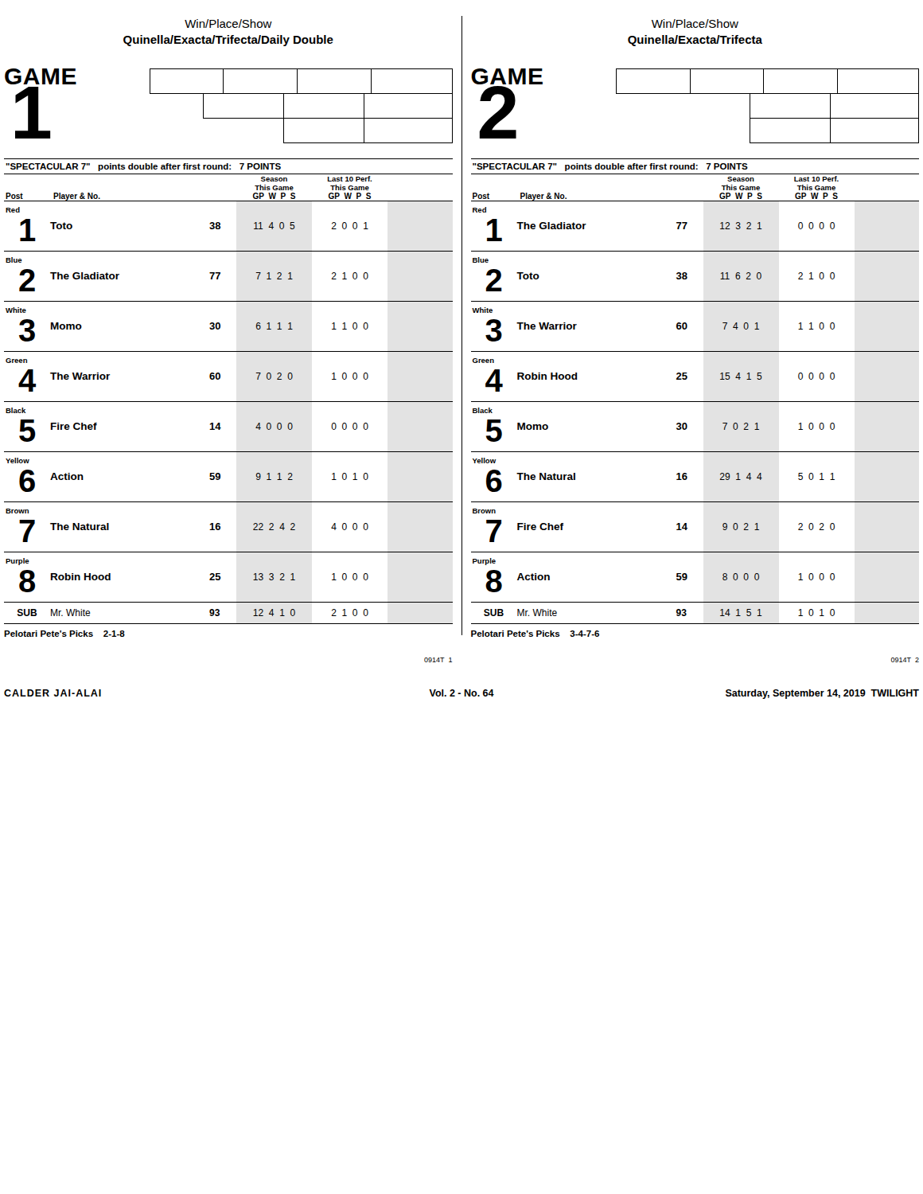Win/Place/Show
Quinella/Exacta/Trifecta/Daily Double
GAME
1
"SPECTACULAR 7" points double after first round: 7 POINTS
| | | | Season This Game | Last 10 Perf. This Game | |
| Post | Player & No. | GP W P S | GP W P S | |
| Red 1 | Toto | 38 | 11 4 0 5 | 2 0 0 1 | |
| Blue 2 | The Gladiator | 77 | 7 1 2 1 | 2 1 0 0 | |
| White 3 | Momo | 30 | 6 1 1 1 | 1 1 0 0 | |
| Green 4 | The Warrior | 60 | 7 0 2 0 | 1 0 0 0 | |
| Black 5 | Fire Chef | 14 | 4 0 0 0 | 0 0 0 0 | |
| Yellow 6 | Action | 59 | 9 1 1 2 | 1 0 1 0 | |
| Brown 7 | The Natural | 16 | 22 2 4 2 | 4 0 0 0 | |
| Purple 8 | Robin Hood | 25 | 13 3 2 1 | 1 0 0 0 | |
| SUB | Mr. White | 93 | 12 4 1 0 | 2 1 0 0 | |
Pelotari Pete's Picks 2-1-8
0914T 1
Win/Place/Show
Quinella/Exacta/Trifecta
GAME
2
"SPECTACULAR 7" points double after first round: 7 POINTS
| | | | Season This Game | Last 10 Perf. This Game | |
| Post | Player & No. | GP W P S | GP W P S | |
| Red 1 | The Gladiator | 77 | 12 3 2 1 | 0 0 0 0 | |
| Blue 2 | Toto | 38 | 11 6 2 0 | 2 1 0 0 | |
| White 3 | The Warrior | 60 | 7 4 0 1 | 1 1 0 0 | |
| Green 4 | Robin Hood | 25 | 15 4 1 5 | 0 0 0 0 | |
| Black 5 | Momo | 30 | 7 0 2 1 | 1 0 0 0 | |
| Yellow 6 | The Natural | 16 | 29 1 4 4 | 5 0 1 1 | |
| Brown 7 | Fire Chef | 14 | 9 0 2 1 | 2 0 2 0 | |
| Purple 8 | Action | 59 | 8 0 0 0 | 1 0 0 0 | |
| SUB | Mr. White | 93 | 14 1 5 1 | 1 0 1 0 | |
Pelotari Pete's Picks 3-4-7-6
0914T 2
CALDER JAI-ALAI
Vol. 2 - No. 64
Saturday, September 14, 2019 TWILIGHT